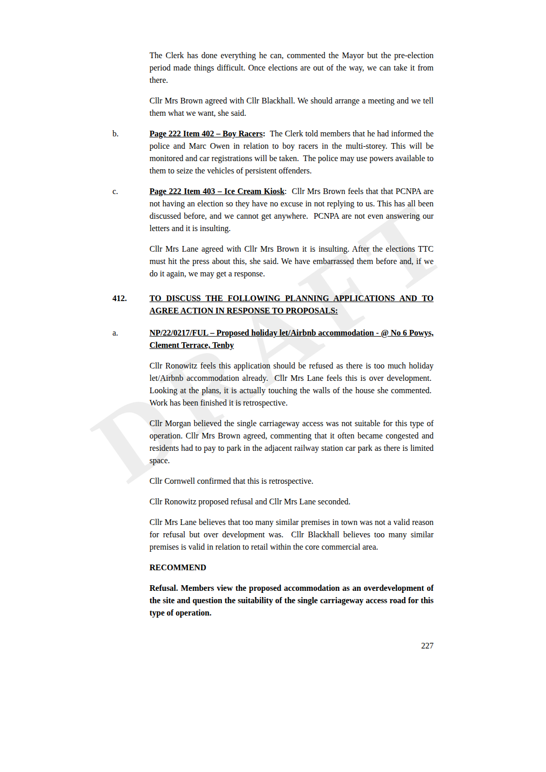DRAFT
The Clerk has done everything he can, commented the Mayor but the pre-election period made things difficult. Once elections are out of the way, we can take it from there.
Cllr Mrs Brown agreed with Cllr Blackhall. We should arrange a meeting and we tell them what we want, she said.
b.
Page 222 Item 402 – Boy Racers: The Clerk told members that he had informed the police and Marc Owen in relation to boy racers in the multi-storey. This will be monitored and car registrations will be taken. The police may use powers available to them to seize the vehicles of persistent offenders.
c.
Page 222 Item 403 – Ice Cream Kiosk: Cllr Mrs Brown feels that that PCNPA are not having an election so they have no excuse in not replying to us. This has all been discussed before, and we cannot get anywhere. PCNPA are not even answering our letters and it is insulting.
Cllr Mrs Lane agreed with Cllr Mrs Brown it is insulting. After the elections TTC must hit the press about this, she said. We have embarrassed them before and, if we do it again, we may get a response.
412.
TO DISCUSS THE FOLLOWING PLANNING APPLICATIONS AND TO AGREE ACTION IN RESPONSE TO PROPOSALS:
a.
NP/22/0217/FUL – Proposed holiday let/Airbnb accommodation - @ No 6 Powys, Clement Terrace, Tenby
Cllr Ronowitz feels this application should be refused as there is too much holiday let/Airbnb accommodation already. Cllr Mrs Lane feels this is over development. Looking at the plans, it is actually touching the walls of the house she commented. Work has been finished it is retrospective.
Cllr Morgan believed the single carriageway access was not suitable for this type of operation. Cllr Mrs Brown agreed, commenting that it often became congested and residents had to pay to park in the adjacent railway station car park as there is limited space.
Cllr Cornwell confirmed that this is retrospective.
Cllr Ronowitz proposed refusal and Cllr Mrs Lane seconded.
Cllr Mrs Lane believes that too many similar premises in town was not a valid reason for refusal but over development was. Cllr Blackhall believes too many similar premises is valid in relation to retail within the core commercial area.
RECOMMEND
Refusal. Members view the proposed accommodation as an overdevelopment of the site and question the suitability of the single carriageway access road for this type of operation.
227